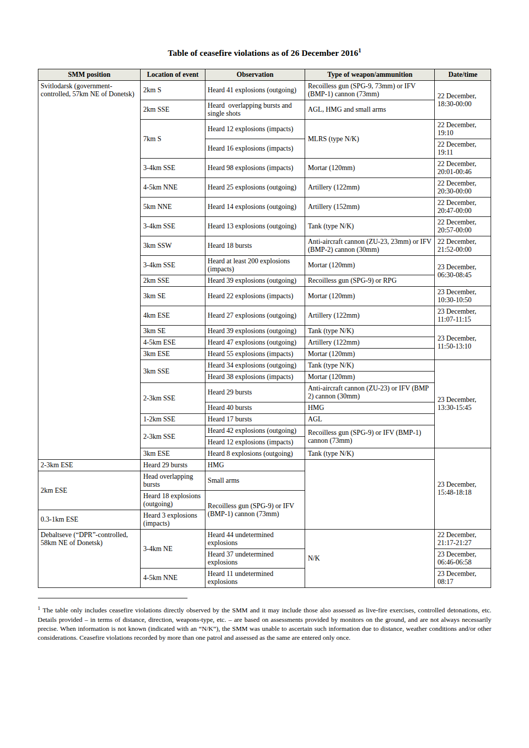Table of ceasefire violations as of 26 December 20161
| SMM position | Location of event | Observation | Type of weapon/ammunition | Date/time |
| --- | --- | --- | --- | --- |
| Svitlodarsk (government-controlled, 57km NE of Donetsk) | 2km S | Heard 41 explosions (outgoing) | Recoilless gun (SPG-9, 73mm) or IFV (BMP-1) cannon (73mm) | 22 December, 18:30-00:00 |
| 2km SSE | Heard overlapping bursts and single shots | AGL, HMG and small arms |
| 7km S | Heard 12 explosions (impacts) | MLRS (type N/K) | 22 December, 19:10 |
| Heard 16 explosions (impacts) | 22 December, 19:11 |
| 3-4km SSE | Heard 98 explosions (impacts) | Mortar (120mm) | 22 December, 20:01-00:46 |
| 4-5km NNE | Heard 25 explosions (outgoing) | Artillery (122mm) | 22 December, 20:30-00:00 |
| 5km NNE | Heard 14 explosions (outgoing) | Artillery (152mm) | 22 December, 20:47-00:00 |
| 3-4km SSE | Heard 13 explosions (outgoing) | Tank (type N/K) | 22 December, 20:57-00:00 |
| 3km SSW | Heard 18 bursts | Anti-aircraft cannon (ZU-23, 23mm) or IFV (BMP-2) cannon (30mm) | 22 December, 21:52-00:00 |
| 3-4km SSE | Heard at least 200 explosions (impacts) | Mortar (120mm) | 23 December, 06:30-08:45 |
| 2km SSE | Heard 39 explosions (outgoing) | Recoilless gun (SPG-9) or RPG |
| 3km SE | Heard 22 explosions (impacts) | Mortar (120mm) | 23 December, 10:30-10:50 |
| 4km ESE | Heard 27 explosions (outgoing) | Artillery (122mm) | 23 December, 11:07-11:15 |
| 3km SE | Heard 39 explosions (outgoing) | Tank (type N/K) | 23 December, 11:50-13:10 |
| 4-5km ESE | Heard 47 explosions (outgoing) | Artillery (122mm) |
| 3km ESE | Heard 55 explosions (impacts) | Mortar (120mm) |
| 3km SSE | Heard 34 explosions (outgoing) | Tank (type N/K) | 23 December, 13:30-15:45 |
| Heard 38 explosions (impacts) | Mortar (120mm) |
| 2-3km SSE | Heard 29 bursts | Anti-aircraft cannon (ZU-23) or IFV (BMP 2) cannon (30mm) |
| Heard 40 bursts | HMG |
| 1-2km SSE | Heard 17 bursts | AGL |
| 2-3km SSE | Heard 42 explosions (outgoing) | Recoilless gun (SPG-9) or IFV (BMP-1) cannon (73mm) |
| Heard 12 explosions (impacts) |
| 3km ESE | Heard 8 explosions (outgoing) | Tank (type N/K) | 23 December, 15:48-18:18 |
| 2-3km ESE | Heard 29 bursts | HMG |
| 2km ESE | Head overlapping bursts | Small arms |
| Heard 18 explosions (outgoing) | Recoilless gun (SPG-9) or IFV (BMP-1) cannon (73mm) |
| 0.3-1km ESE | Heard 3 explosions (impacts) |
| Debaltseve (“DPR”-controlled, 58km NE of Donetsk) | 3-4km NE | Heard 44 undetermined explosions | N/K | 22 December, 21:17-21:27 |
| Heard 37 undetermined explosions | 23 December, 06:46-06:58 |
| 4-5km NNE | Heard 11 undetermined explosions | 23 December, 08:17 |
1 The table only includes ceasefire violations directly observed by the SMM and it may include those also assessed as live-fire exercises, controlled detonations, etc. Details provided – in terms of distance, direction, weapons-type, etc. – are based on assessments provided by monitors on the ground, and are not always necessarily precise. When information is not known (indicated with an “N/K”), the SMM was unable to ascertain such information due to distance, weather conditions and/or other considerations. Ceasefire violations recorded by more than one patrol and assessed as the same are entered only once.